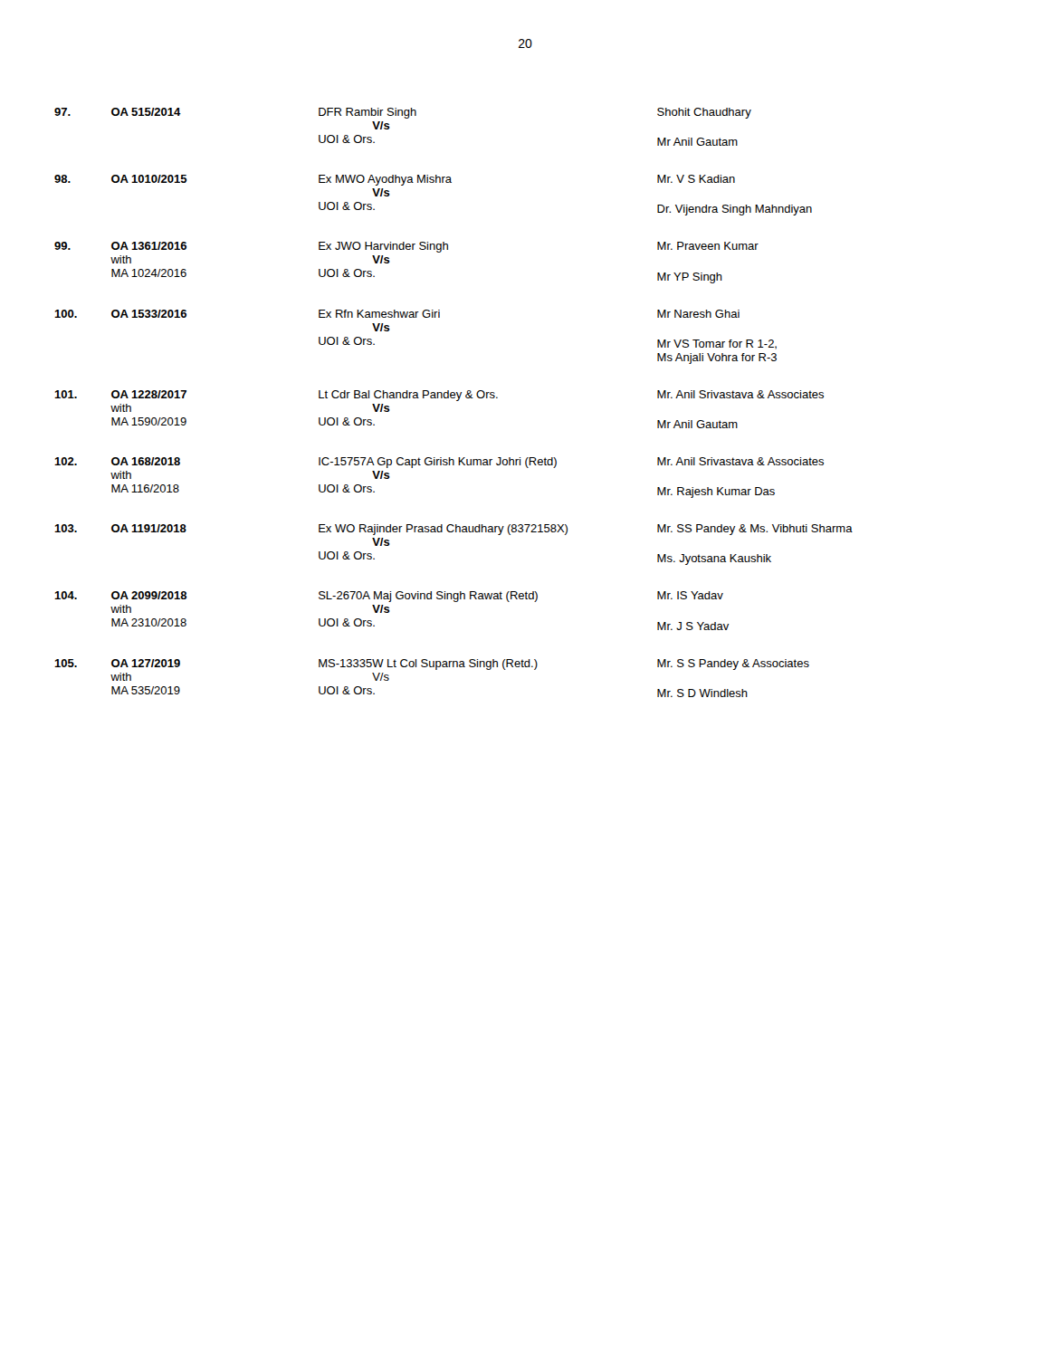20
| 97. | OA 515/2014 | DFR Rambir Singh V/s UOI & Ors. | Shohit Chaudhary Mr Anil Gautam |
| 98. | OA 1010/2015 | Ex MWO Ayodhya Mishra V/s UOI & Ors. | Mr. V S Kadian Dr. Vijendra Singh Mahndiyan |
| 99. | OA 1361/2016 with MA 1024/2016 | Ex JWO Harvinder Singh V/s UOI & Ors. | Mr. Praveen Kumar Mr YP Singh |
| 100. | OA 1533/2016 | Ex Rfn Kameshwar Giri V/s UOI & Ors. | Mr Naresh Ghai Mr VS Tomar for R 1-2, Ms Anjali Vohra for R-3 |
| 101. | OA 1228/2017 with MA 1590/2019 | Lt Cdr Bal Chandra Pandey & Ors. V/s UOI & Ors. | Mr. Anil Srivastava & Associates Mr Anil Gautam |
| 102. | OA 168/2018 with MA 116/2018 | IC-15757A Gp Capt Girish Kumar Johri (Retd) V/s UOI & Ors. | Mr. Anil Srivastava & Associates Mr. Rajesh Kumar Das |
| 103. | OA 1191/2018 | Ex WO Rajinder Prasad Chaudhary (8372158X) V/s UOI & Ors. | Mr. SS Pandey & Ms. Vibhuti Sharma Ms. Jyotsana Kaushik |
| 104. | OA 2099/2018 with MA 2310/2018 | SL-2670A Maj Govind Singh Rawat (Retd) V/s UOI & Ors. | Mr. IS Yadav Mr. J S Yadav |
| 105. | OA 127/2019 with MA 535/2019 | MS-13335W Lt Col Suparna Singh (Retd.) V/s UOI & Ors. | Mr. S S Pandey & Associates Mr. S D Windlesh |